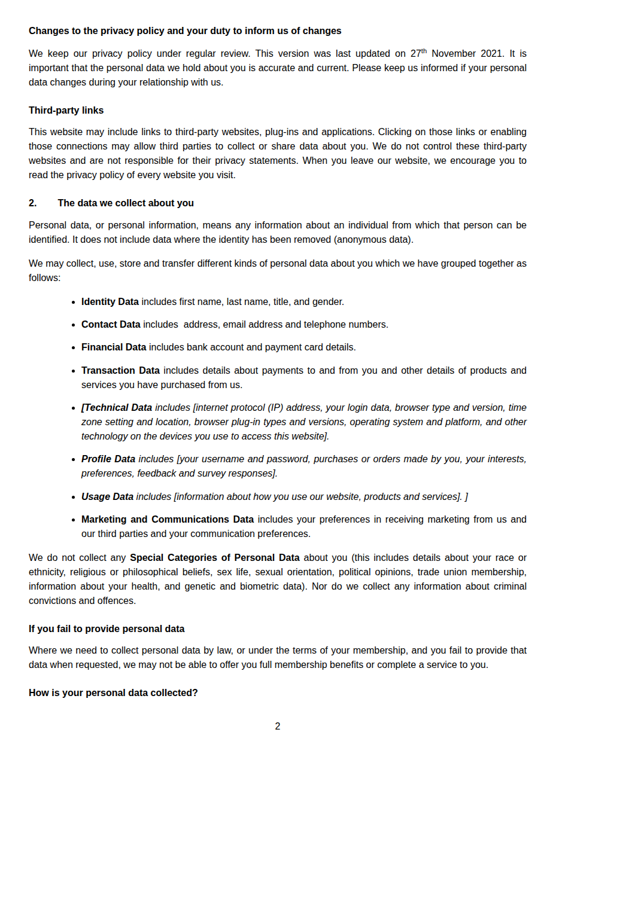Changes to the privacy policy and your duty to inform us of changes
We keep our privacy policy under regular review. This version was last updated on 27th November 2021. It is important that the personal data we hold about you is accurate and current. Please keep us informed if your personal data changes during your relationship with us.
Third-party links
This website may include links to third-party websites, plug-ins and applications. Clicking on those links or enabling those connections may allow third parties to collect or share data about you. We do not control these third-party websites and are not responsible for their privacy statements. When you leave our website, we encourage you to read the privacy policy of every website you visit.
2. The data we collect about you
Personal data, or personal information, means any information about an individual from which that person can be identified. It does not include data where the identity has been removed (anonymous data).
We may collect, use, store and transfer different kinds of personal data about you which we have grouped together as follows:
Identity Data includes first name, last name, title, and gender.
Contact Data includes address, email address and telephone numbers.
Financial Data includes bank account and payment card details.
Transaction Data includes details about payments to and from you and other details of products and services you have purchased from us.
[Technical Data includes [internet protocol (IP) address, your login data, browser type and version, time zone setting and location, browser plug-in types and versions, operating system and platform, and other technology on the devices you use to access this website].
Profile Data includes [your username and password, purchases or orders made by you, your interests, preferences, feedback and survey responses].
Usage Data includes [information about how you use our website, products and services]. ]
Marketing and Communications Data includes your preferences in receiving marketing from us and our third parties and your communication preferences.
We do not collect any Special Categories of Personal Data about you (this includes details about your race or ethnicity, religious or philosophical beliefs, sex life, sexual orientation, political opinions, trade union membership, information about your health, and genetic and biometric data). Nor do we collect any information about criminal convictions and offences.
If you fail to provide personal data
Where we need to collect personal data by law, or under the terms of your membership, and you fail to provide that data when requested, we may not be able to offer you full membership benefits or complete a service to you.
How is your personal data collected?
2